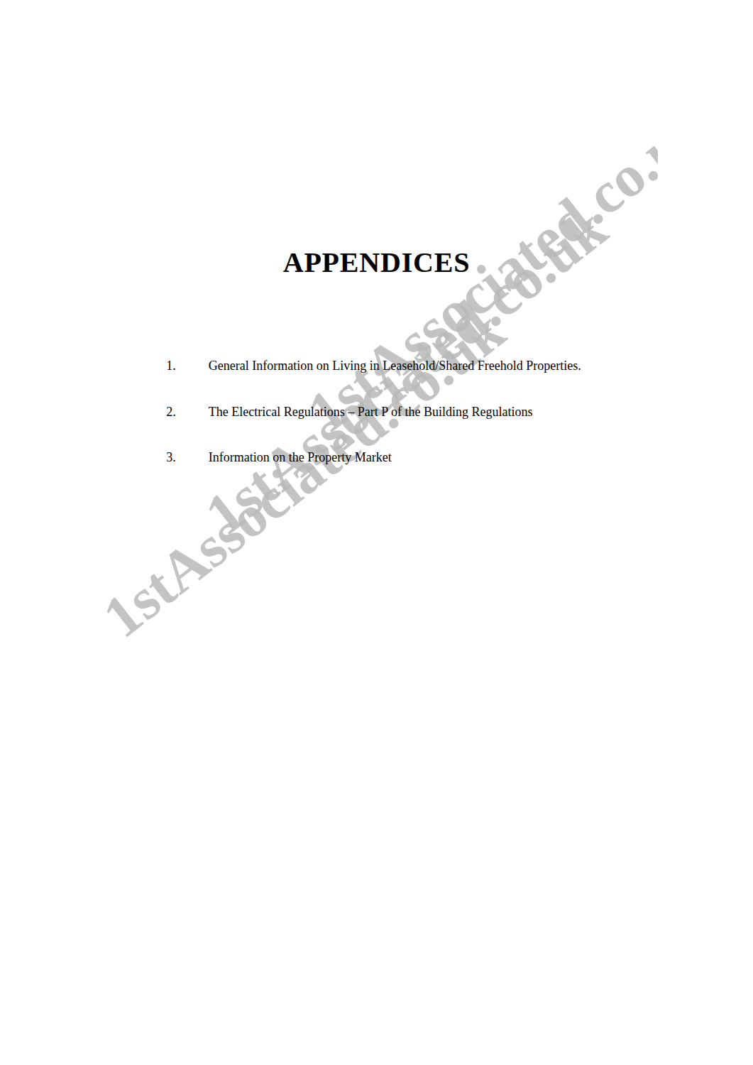1stAssociated.co.uk
1stAssociated.co.uk
1stAssociated.co.uk
APPENDICES
1. General Information on Living in Leasehold/Shared Freehold Properties.
2. The Electrical Regulations – Part P of the Building Regulations
3. Information on the Property Market